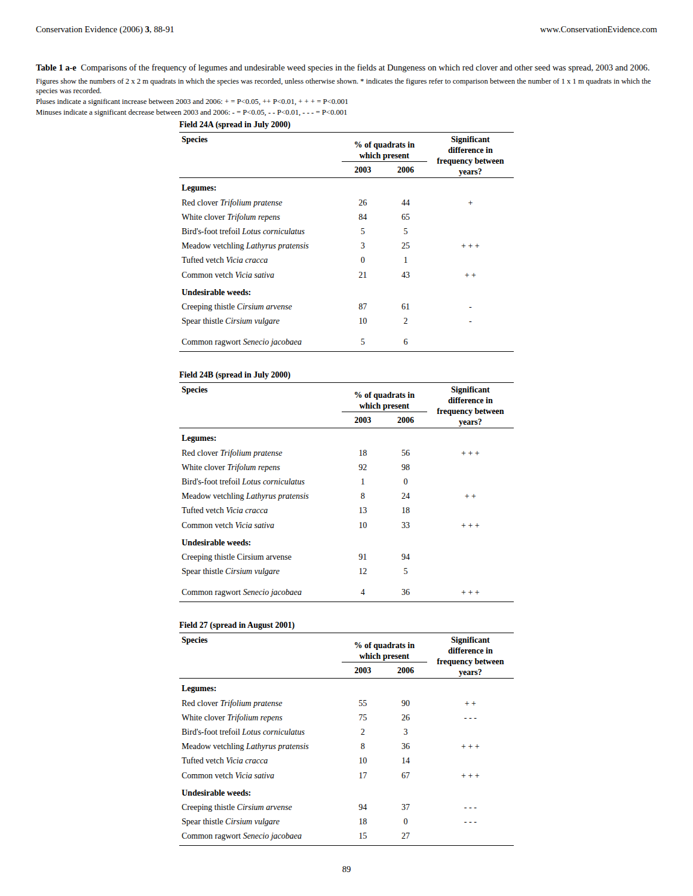Conservation Evidence (2006) 3, 88-91
www.ConservationEvidence.com
Table 1 a-e Comparisons of the frequency of legumes and undesirable weed species in the fields at Dungeness on which red clover and other seed was spread, 2003 and 2006.
Figures show the numbers of 2 x 2 m quadrats in which the species was recorded, unless otherwise shown. * indicates the figures refer to comparison between the number of 1 x 1 m quadrats in which the species was recorded.
Pluses indicate a significant increase between 2003 and 2006: + = P<0.05, ++ P<0.01, + + + = P<0.001
Minuses indicate a significant decrease between 2003 and 2006: - = P<0.05, - - P<0.01, - - - = P<0.001
Field 24A (spread in July 2000)
| Species | % of quadrats in which present | Significant difference in frequency between years? |
| --- | --- | --- |
| | 2003 | 2006 |
| Legumes: | | | |
| Red clover Trifolium pratense | 26 | 44 | + |
| White clover Trifolum repens | 84 | 65 | |
| Bird's-foot trefoil Lotus corniculatus | 5 | 5 | |
| Meadow vetchling Lathyrus pratensis | 3 | 25 | + + + |
| Tufted vetch Vicia cracca | 0 | 1 | |
| Common vetch Vicia sativa | 21 | 43 | + + |
| Undesirable weeds: | | | |
| Creeping thistle Cirsium arvense | 87 | 61 | - |
| Spear thistle Cirsium vulgare | 10 | 2 | - |
| Common ragwort Senecio jacobaea | 5 | 6 | |
Field 24B (spread in July 2000)
| Species | % of quadrats in which present | Significant difference in frequency between years? |
| --- | --- | --- |
| | 2003 | 2006 |
| Legumes: | | | |
| Red clover Trifolium pratense | 18 | 56 | + + + |
| White clover Trifolum repens | 92 | 98 | |
| Bird's-foot trefoil Lotus corniculatus | 1 | 0 | |
| Meadow vetchling Lathyrus pratensis | 8 | 24 | + + |
| Tufted vetch Vicia cracca | 13 | 18 | |
| Common vetch Vicia sativa | 10 | 33 | + + + |
| Undesirable weeds: | | | |
| Creeping thistle Cirsium arvense | 91 | 94 | |
| Spear thistle Cirsium vulgare | 12 | 5 | |
| Common ragwort Senecio jacobaea | 4 | 36 | + + + |
Field 27 (spread in August 2001)
| Species | % of quadrats in which present | Significant difference in frequency between years? |
| --- | --- | --- |
| | 2003 | 2006 |
| Legumes: | | | |
| Red clover Trifolium pratense | 55 | 90 | + + |
| White clover Trifolium repens | 75 | 26 | - - - |
| Bird's-foot trefoil Lotus corniculatus | 2 | 3 | |
| Meadow vetchling Lathyrus pratensis | 8 | 36 | + + + |
| Tufted vetch Vicia cracca | 10 | 14 | |
| Common vetch Vicia sativa | 17 | 67 | + + + |
| Undesirable weeds: | | | |
| Creeping thistle Cirsium arvense | 94 | 37 | - - - |
| Spear thistle Cirsium vulgare | 18 | 0 | - - - |
| Common ragwort Senecio jacobaea | 15 | 27 | |
89